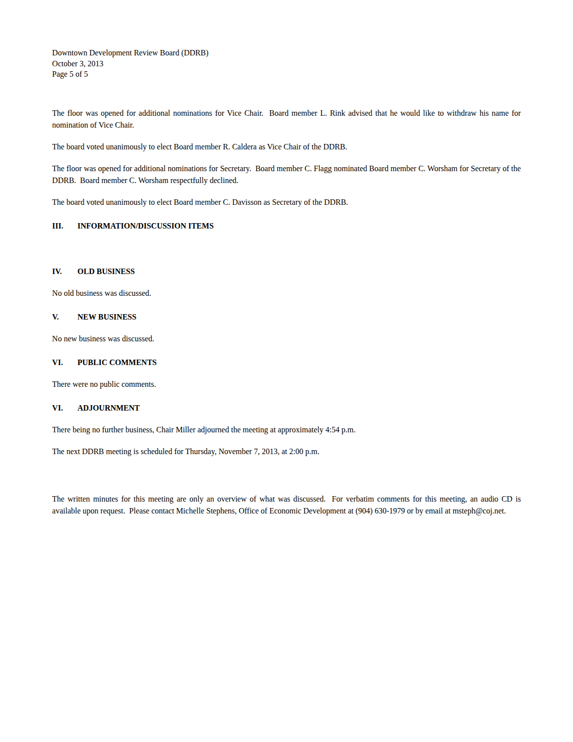Downtown Development Review Board (DDRB)
October 3, 2013
Page 5 of 5
The floor was opened for additional nominations for Vice Chair. Board member L. Rink advised that he would like to withdraw his name for nomination of Vice Chair.
The board voted unanimously to elect Board member R. Caldera as Vice Chair of the DDRB.
The floor was opened for additional nominations for Secretary. Board member C. Flagg nominated Board member C. Worsham for Secretary of the DDRB. Board member C. Worsham respectfully declined.
The board voted unanimously to elect Board member C. Davisson as Secretary of the DDRB.
III. Information/Discussion Items
IV. Old Business
No old business was discussed.
V. New Business
No new business was discussed.
VI. Public Comments
There were no public comments.
VI. Adjournment
There being no further business, Chair Miller adjourned the meeting at approximately 4:54 p.m.
The next DDRB meeting is scheduled for Thursday, November 7, 2013, at 2:00 p.m.
The written minutes for this meeting are only an overview of what was discussed. For verbatim comments for this meeting, an audio CD is available upon request. Please contact Michelle Stephens, Office of Economic Development at (904) 630-1979 or by email at msteph@coj.net.